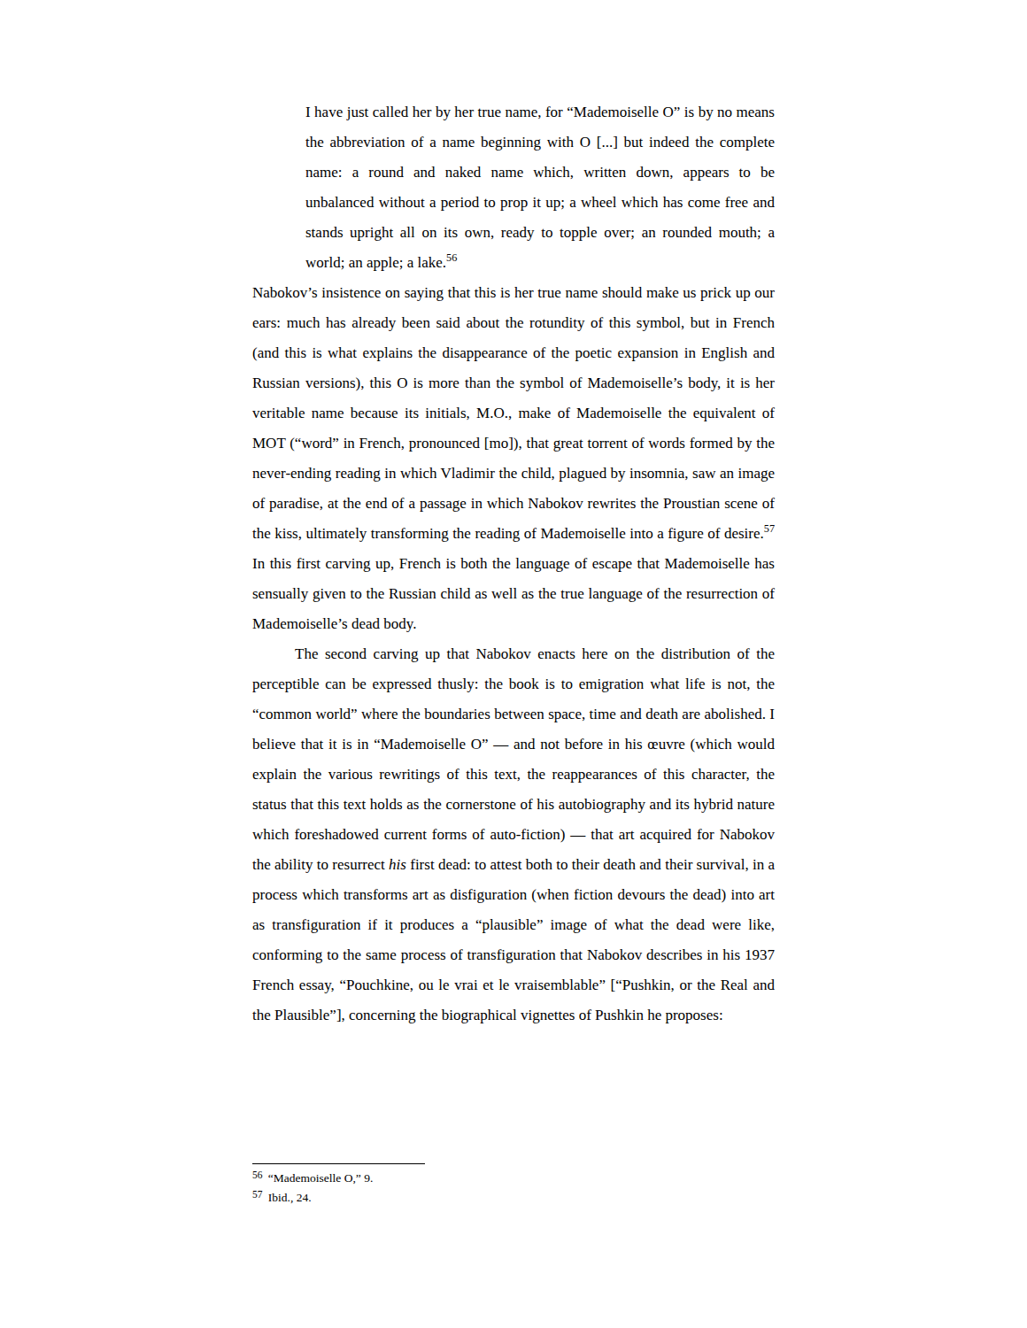I have just called her by her true name, for “Mademoiselle O” is by no means the abbreviation of a name beginning with O [...] but indeed the complete name: a round and naked name which, written down, appears to be unbalanced without a period to prop it up; a wheel which has come free and stands upright all on its own, ready to topple over; an rounded mouth; a world; an apple; a lake.56
Nabokov’s insistence on saying that this is her true name should make us prick up our ears: much has already been said about the rotundity of this symbol, but in French (and this is what explains the disappearance of the poetic expansion in English and Russian versions), this O is more than the symbol of Mademoiselle’s body, it is her veritable name because its initials, M.O., make of Mademoiselle the equivalent of MOT (“word” in French, pronounced [mo]), that great torrent of words formed by the never-ending reading in which Vladimir the child, plagued by insomnia, saw an image of paradise, at the end of a passage in which Nabokov rewrites the Proustian scene of the kiss, ultimately transforming the reading of Mademoiselle into a figure of desire.57 In this first carving up, French is both the language of escape that Mademoiselle has sensually given to the Russian child as well as the true language of the resurrection of Mademoiselle’s dead body.
The second carving up that Nabokov enacts here on the distribution of the perceptible can be expressed thusly: the book is to emigration what life is not, the “common world” where the boundaries between space, time and death are abolished. I believe that it is in “Mademoiselle O” — and not before in his œuvre (which would explain the various rewritings of this text, the reappearances of this character, the status that this text holds as the cornerstone of his autobiography and its hybrid nature which foreshadowed current forms of auto-fiction) — that art acquired for Nabokov the ability to resurrect his first dead: to attest both to their death and their survival, in a process which transforms art as disfiguration (when fiction devours the dead) into art as transfiguration if it produces a “plausible” image of what the dead were like, conforming to the same process of transfiguration that Nabokov describes in his 1937 French essay, “Pouchkine, ou le vrai et le vraisemblable” [“Pushkin, or the Real and the Plausible”], concerning the biographical vignettes of Pushkin he proposes:
56 “Mademoiselle O,” 9.
57 Ibid., 24.